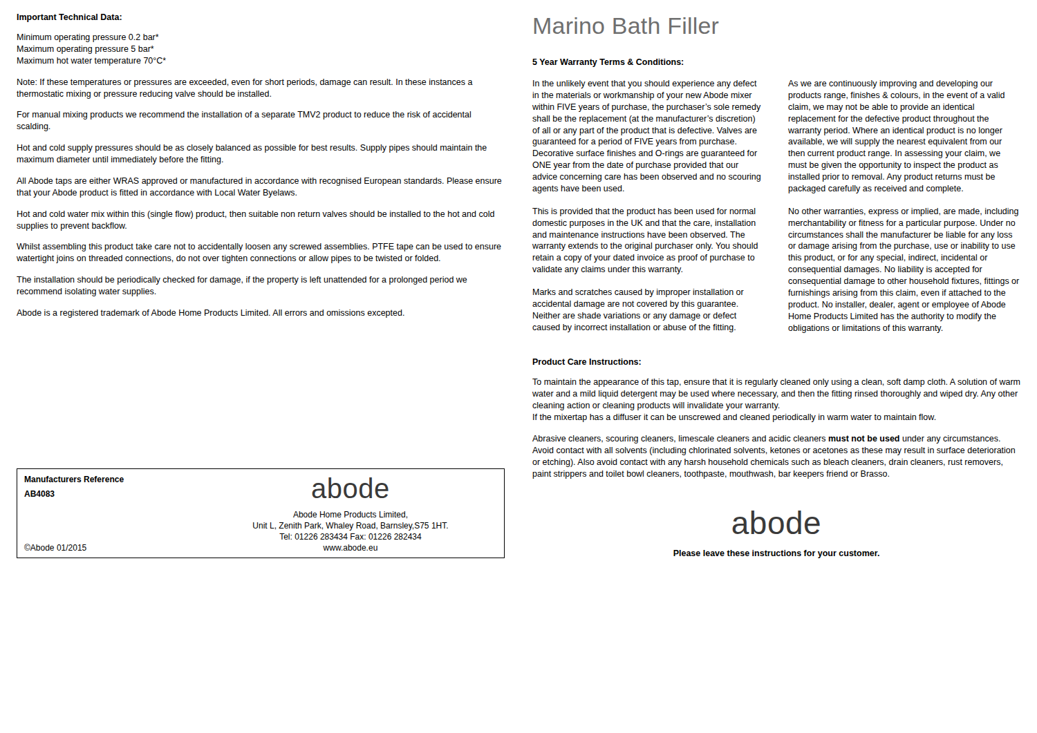Important Technical Data:
Minimum operating pressure 0.2 bar*
Maximum operating pressure 5 bar*
Maximum hot water temperature 70°C*
Note: If these temperatures or pressures are exceeded, even for short periods, damage can result. In these instances a thermostatic mixing or pressure reducing valve should be installed.
For manual mixing products we recommend the installation of a separate TMV2 product to reduce the risk of accidental scalding.
Hot and cold supply pressures should be as closely balanced as possible for best results. Supply pipes should maintain the maximum diameter until immediately before the fitting.
All Abode taps are either WRAS approved or manufactured in accordance with recognised European standards. Please ensure that your Abode product is fitted in accordance with Local Water Byelaws.
Hot and cold water mix within this (single flow) product, then suitable non return valves should be installed to the hot and cold supplies to prevent backflow.
Whilst assembling this product take care not to accidentally loosen any screwed assemblies. PTFE tape can be used to ensure watertight joins on threaded connections, do not over tighten connections or allow pipes to be twisted or folded.
The installation should be periodically checked for damage, if the property is left unattended for a prolonged period we recommend isolating water supplies.
Abode is a registered trademark of Abode Home Products Limited. All errors and omissions excepted.
Manufacturers Reference
AB4083
©Abode 01/2015
abode
Abode Home Products Limited,
Unit L, Zenith Park, Whaley Road, Barnsley,S75 1HT.
Tel: 01226 283434 Fax: 01226 282434
www.abode.eu
Marino Bath Filler
5 Year Warranty Terms & Conditions:
In the unlikely event that you should experience any defect in the materials or workmanship of your new Abode mixer within FIVE years of purchase, the purchaser’s sole remedy shall be the replacement (at the manufacturer’s discretion) of all or any part of the product that is defective. Valves are guaranteed for a period of FIVE years from purchase. Decorative surface finishes and O-rings are guaranteed for ONE year from the date of purchase provided that our advice concerning care has been observed and no scouring agents have been used.
This is provided that the product has been used for normal domestic purposes in the UK and that the care, installation and maintenance instructions have been observed. The warranty extends to the original purchaser only. You should retain a copy of your dated invoice as proof of purchase to validate any claims under this warranty.
Marks and scratches caused by improper installation or accidental damage are not covered by this guarantee. Neither are shade variations or any damage or defect caused by incorrect installation or abuse of the fitting.
As we are continuously improving and developing our products range, finishes & colours, in the event of a valid claim, we may not be able to provide an identical replacement for the defective product throughout the warranty period. Where an identical product is no longer available, we will supply the nearest equivalent from our then current product range. In assessing your claim, we must be given the opportunity to inspect the product as installed prior to removal. Any product returns must be packaged carefully as received and complete.
No other warranties, express or implied, are made, including merchantability or fitness for a particular purpose. Under no circumstances shall the manufacturer be liable for any loss or damage arising from the purchase, use or inability to use this product, or for any special, indirect, incidental or consequential damages. No liability is accepted for consequential damage to other household fixtures, fittings or furnishings arising from this claim, even if attached to the product. No installer, dealer, agent or employee of Abode Home Products Limited has the authority to modify the obligations or limitations of this warranty.
Product Care Instructions:
To maintain the appearance of this tap, ensure that it is regularly cleaned only using a clean, soft damp cloth. A solution of warm water and a mild liquid detergent may be used where necessary, and then the fitting rinsed thoroughly and wiped dry. Any other cleaning action or cleaning products will invalidate your warranty.
If the mixertap has a diffuser it can be unscrewed and cleaned periodically in warm water to maintain flow.
Abrasive cleaners, scouring cleaners, limescale cleaners and acidic cleaners must not be used under any circumstances. Avoid contact with all solvents (including chlorinated solvents, ketones or acetones as these may result in surface deterioration or etching). Also avoid contact with any harsh household chemicals such as bleach cleaners, drain cleaners, rust removers, paint strippers and toilet bowl cleaners, toothpaste, mouthwash, bar keepers friend or Brasso.
abode
Please leave these instructions for your customer.